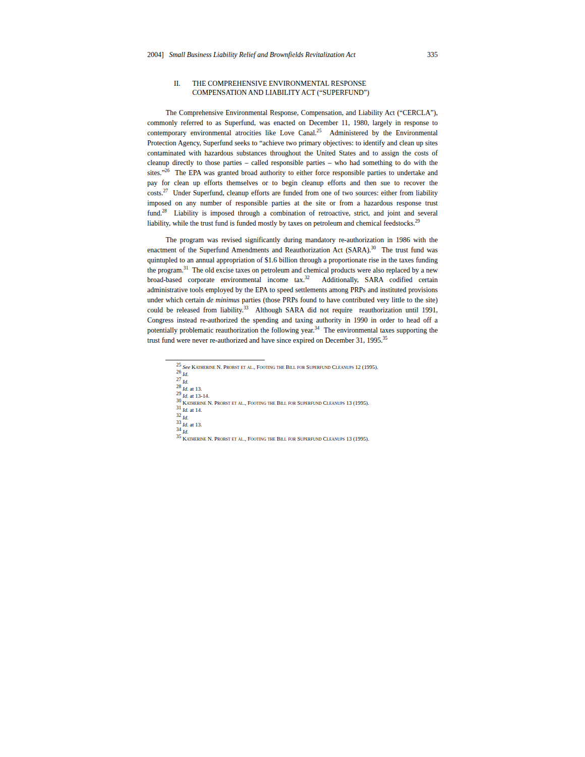335 2004] Small Business Liability Relief and Brownfields Revitalization Act
II. THE COMPREHENSIVE ENVIRONMENTAL RESPONSE COMPENSATION AND LIABILITY ACT (“SUPERFUND”)
The Comprehensive Environmental Response, Compensation, and Liability Act (“CERCLA”), commonly referred to as Superfund, was enacted on December 11, 1980, largely in response to contemporary environmental atrocities like Love Canal.25 Administered by the Environmental Protection Agency, Superfund seeks to “achieve two primary objectives: to identify and clean up sites contaminated with hazardous substances throughout the United States and to assign the costs of cleanup directly to those parties – called responsible parties – who had something to do with the sites.”26 The EPA was granted broad authority to either force responsible parties to undertake and pay for clean up efforts themselves or to begin cleanup efforts and then sue to recover the costs.27 Under Superfund, cleanup efforts are funded from one of two sources: either from liability imposed on any number of responsible parties at the site or from a hazardous response trust fund.28 Liability is imposed through a combination of retroactive, strict, and joint and several liability, while the trust fund is funded mostly by taxes on petroleum and chemical feedstocks.29
The program was revised significantly during mandatory re-authorization in 1986 with the enactment of the Superfund Amendments and Reauthorization Act (SARA).30 The trust fund was quintupled to an annual appropriation of $1.6 billion through a proportionate rise in the taxes funding the program.31 The old excise taxes on petroleum and chemical products were also replaced by a new broad-based corporate environmental income tax.32 Additionally, SARA codified certain administrative tools employed by the EPA to speed settlements among PRPs and instituted provisions under which certain de minimus parties (those PRPs found to have contributed very little to the site) could be released from liability.33 Although SARA did not require reauthorization until 1991, Congress instead re-authorized the spending and taxing authority in 1990 in order to head off a potentially problematic reauthorization the following year.34 The environmental taxes supporting the trust fund were never re-authorized and have since expired on December 31, 1995.35
25 See Katherine N. Probst et al., Footing the Bill for Superfund Cleanups 12 (1995).
26 Id.
27 Id.
28 Id. at 13.
29 Id. at 13-14.
30 Katherine N. Probst et al., Footing the Bill for Superfund Cleanups 13 (1995).
31 Id. at 14.
32 Id.
33 Id. at 13.
34 Id.
35 Katherine N. Probst et al., Footing the Bill for Superfund Cleanups 13 (1995).